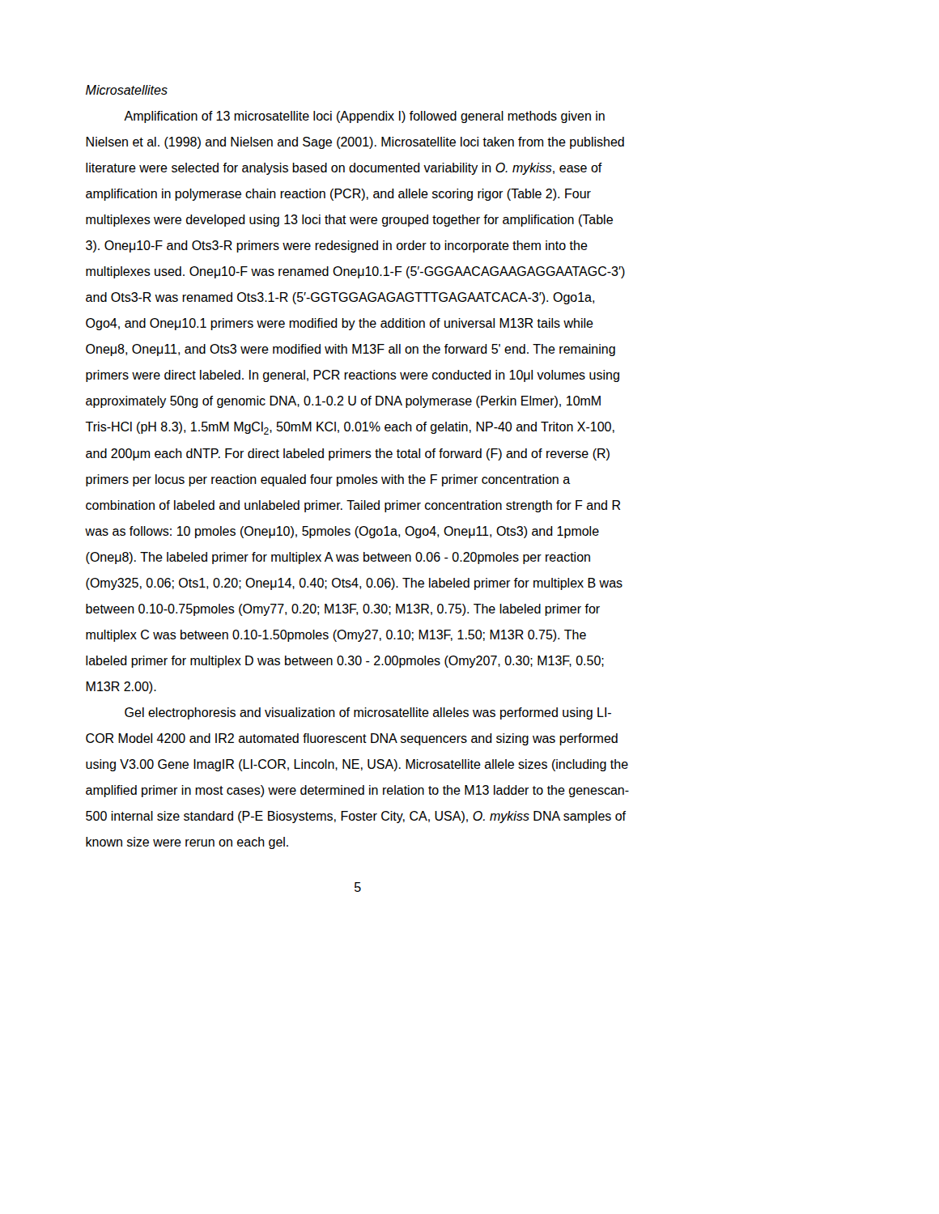Microsatellites
Amplification of 13 microsatellite loci (Appendix I) followed general methods given in Nielsen et al. (1998) and Nielsen and Sage (2001). Microsatellite loci taken from the published literature were selected for analysis based on documented variability in O. mykiss, ease of amplification in polymerase chain reaction (PCR), and allele scoring rigor (Table 2). Four multiplexes were developed using 13 loci that were grouped together for amplification (Table 3). Oneμ10-F and Ots3-R primers were redesigned in order to incorporate them into the multiplexes used. Oneμ10-F was renamed Oneμ10.1-F (5′-GGGAACAGAAGAGGAATAGC-3′) and Ots3-R was renamed Ots3.1-R (5′-GGTGGAGAGAGTTTGAGAATCACA-3′). Ogo1a, Ogo4, and Oneμ10.1 primers were modified by the addition of universal M13R tails while Oneμ8, Oneμ11, and Ots3 were modified with M13F all on the forward 5' end. The remaining primers were direct labeled. In general, PCR reactions were conducted in 10μl volumes using approximately 50ng of genomic DNA, 0.1-0.2 U of DNA polymerase (Perkin Elmer), 10mM Tris-HCl (pH 8.3), 1.5mM MgCl2, 50mM KCl, 0.01% each of gelatin, NP-40 and Triton X-100, and 200μm each dNTP. For direct labeled primers the total of forward (F) and of reverse (R) primers per locus per reaction equaled four pmoles with the F primer concentration a combination of labeled and unlabeled primer. Tailed primer concentration strength for F and R was as follows: 10 pmoles (Oneμ10), 5pmoles (Ogo1a, Ogo4, Oneμ11, Ots3) and 1pmole (Oneμ8). The labeled primer for multiplex A was between 0.06 - 0.20pmoles per reaction (Omy325, 0.06; Ots1, 0.20; Oneμ14, 0.40; Ots4, 0.06). The labeled primer for multiplex B was between 0.10-0.75pmoles (Omy77, 0.20; M13F, 0.30; M13R, 0.75). The labeled primer for multiplex C was between 0.10-1.50pmoles (Omy27, 0.10; M13F, 1.50; M13R 0.75). The labeled primer for multiplex D was between 0.30 - 2.00pmoles (Omy207, 0.30; M13F, 0.50; M13R 2.00).
Gel electrophoresis and visualization of microsatellite alleles was performed using LI-COR Model 4200 and IR2 automated fluorescent DNA sequencers and sizing was performed using V3.00 Gene ImagIR (LI-COR, Lincoln, NE, USA). Microsatellite allele sizes (including the amplified primer in most cases) were determined in relation to the M13 ladder to the genescan-500 internal size standard (P-E Biosystems, Foster City, CA, USA), O. mykiss DNA samples of known size were rerun on each gel.
5